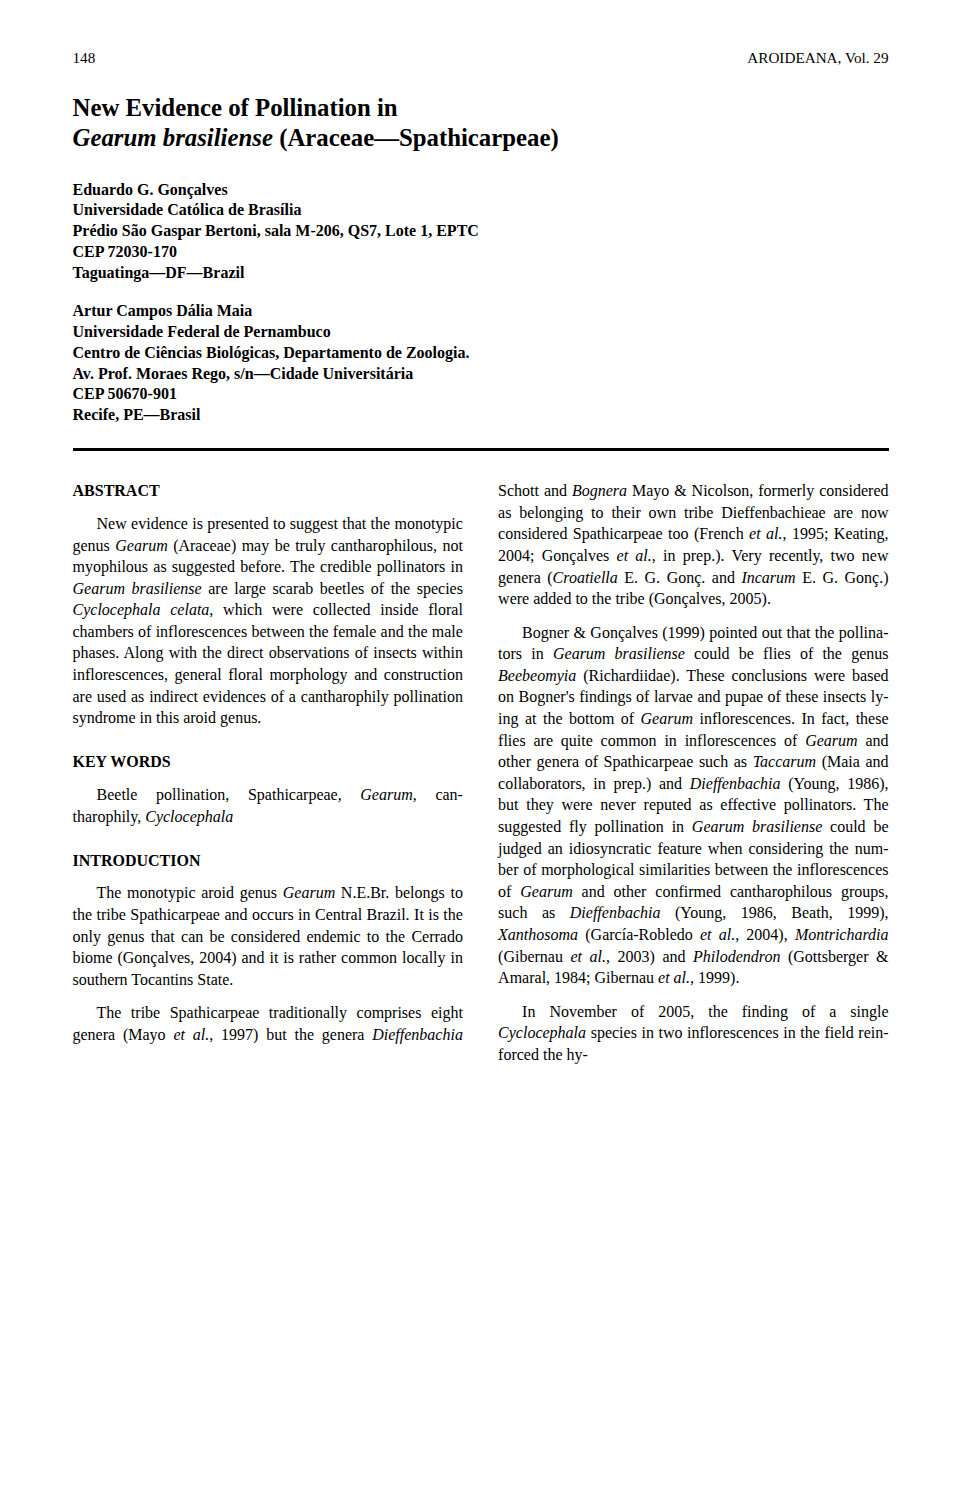148 AROIDEANA, Vol. 29
New Evidence of Pollination in
Gearum brasiliense (Araceae—Spathicarpeae)
Eduardo G. Gonçalves
Universidade Católica de Brasília
Prédio São Gaspar Bertoni, sala M-206, QS7, Lote 1, EPTC
CEP 72030-170
Taguatinga—DF—Brazil
Artur Campos Dália Maia
Universidade Federal de Pernambuco
Centro de Ciências Biológicas, Departamento de Zoologia.
Av. Prof. Moraes Rego, s/n—Cidade Universitária
CEP 50670-901
Recife, PE—Brasil
ABSTRACT
New evidence is presented to suggest that the monotypic genus Gearum (Araceae) may be truly cantharophilous, not myophilous as suggested before. The credible pollinators in Gearum brasiliense are large scarab beetles of the species Cyclocephala celata, which were collected inside floral chambers of inflorescences between the female and the male phases. Along with the direct observations of insects within inflorescences, general floral morphology and construction are used as indirect evidences of a cantharophily pollination syndrome in this aroid genus.
KEY WORDS
Beetle pollination, Spathicarpeae, Gearum, cantharophily, Cyclocephala
INTRODUCTION
The monotypic aroid genus Gearum N.E.Br. belongs to the tribe Spathicarpeae and occurs in Central Brazil. It is the only genus that can be considered endemic to the Cerrado biome (Gonçalves, 2004) and it is rather common locally in southern Tocantins State.
The tribe Spathicarpeae traditionally comprises eight genera (Mayo et al., 1997) but the genera Dieffenbachia Schott and Bognera Mayo & Nicolson, formerly considered as belonging to their own tribe Dieffenbachieae are now considered Spathicarpeae too (French et al., 1995; Keating, 2004; Gonçalves et al., in prep.). Very recently, two new genera (Croatiella E. G. Gonç. and Incarum E. G. Gonç.) were added to the tribe (Gonçalves, 2005).
Bogner & Gonçalves (1999) pointed out that the pollinators in Gearum brasiliense could be flies of the genus Beebeomyia (Richardiidae). These conclusions were based on Bogner's findings of larvae and pupae of these insects lying at the bottom of Gearum inflorescences. In fact, these flies are quite common in inflorescences of Gearum and other genera of Spathicarpeae such as Taccarum (Maia and collaborators, in prep.) and Dieffenbachia (Young, 1986), but they were never reputed as effective pollinators. The suggested fly pollination in Gearum brasiliense could be judged an idiosyncratic feature when considering the number of morphological similarities between the inflorescences of Gearum and other confirmed cantharophilous groups, such as Dieffenbachia (Young, 1986, Beath, 1999), Xanthosoma (García-Robledo et al., 2004), Montrichardia (Gibernau et al., 2003) and Philodendron (Gottsberger & Amaral, 1984; Gibernau et al., 1999).
In November of 2005, the finding of a single Cyclocephala species in two inflorescences in the field reinforced the hy-